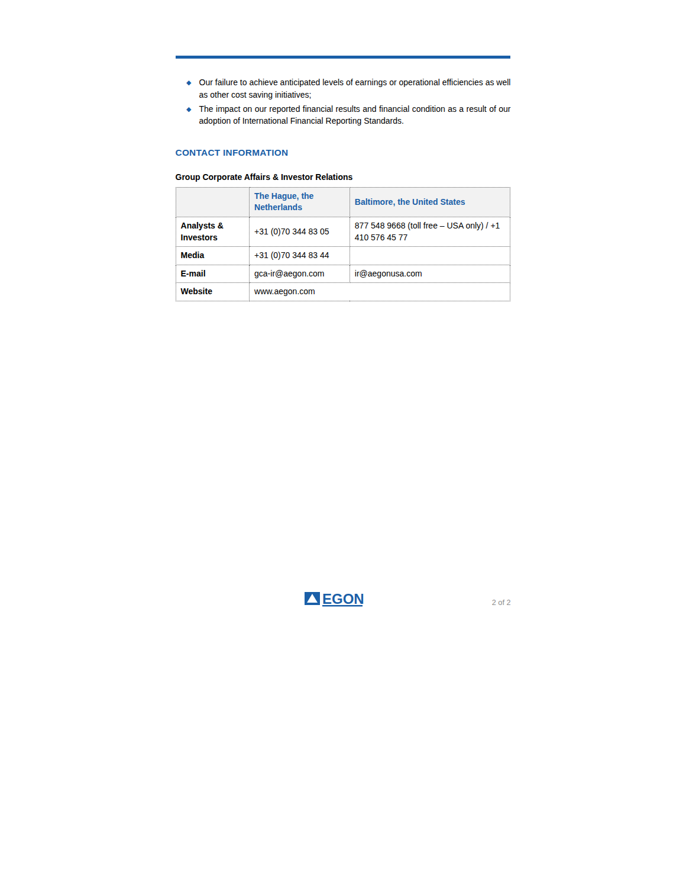Our failure to achieve anticipated levels of earnings or operational efficiencies as well as other cost saving initiatives;
The impact on our reported financial results and financial condition as a result of our adoption of International Financial Reporting Standards.
CONTACT INFORMATION
Group Corporate Affairs & Investor Relations
| | The Hague, the Netherlands | Baltimore, the United States |
| --- | --- | --- |
| Analysts & Investors | +31 (0)70 344 83 05 | 877 548 9668 (toll free – USA only) / +1 410 576 45 77 |
| Media | +31 (0)70 344 83 44 | |
| E-mail | gca-ir@aegon.com | ir@aegonusa.com |
| Website | www.aegon.com |
EGON
2 of 2